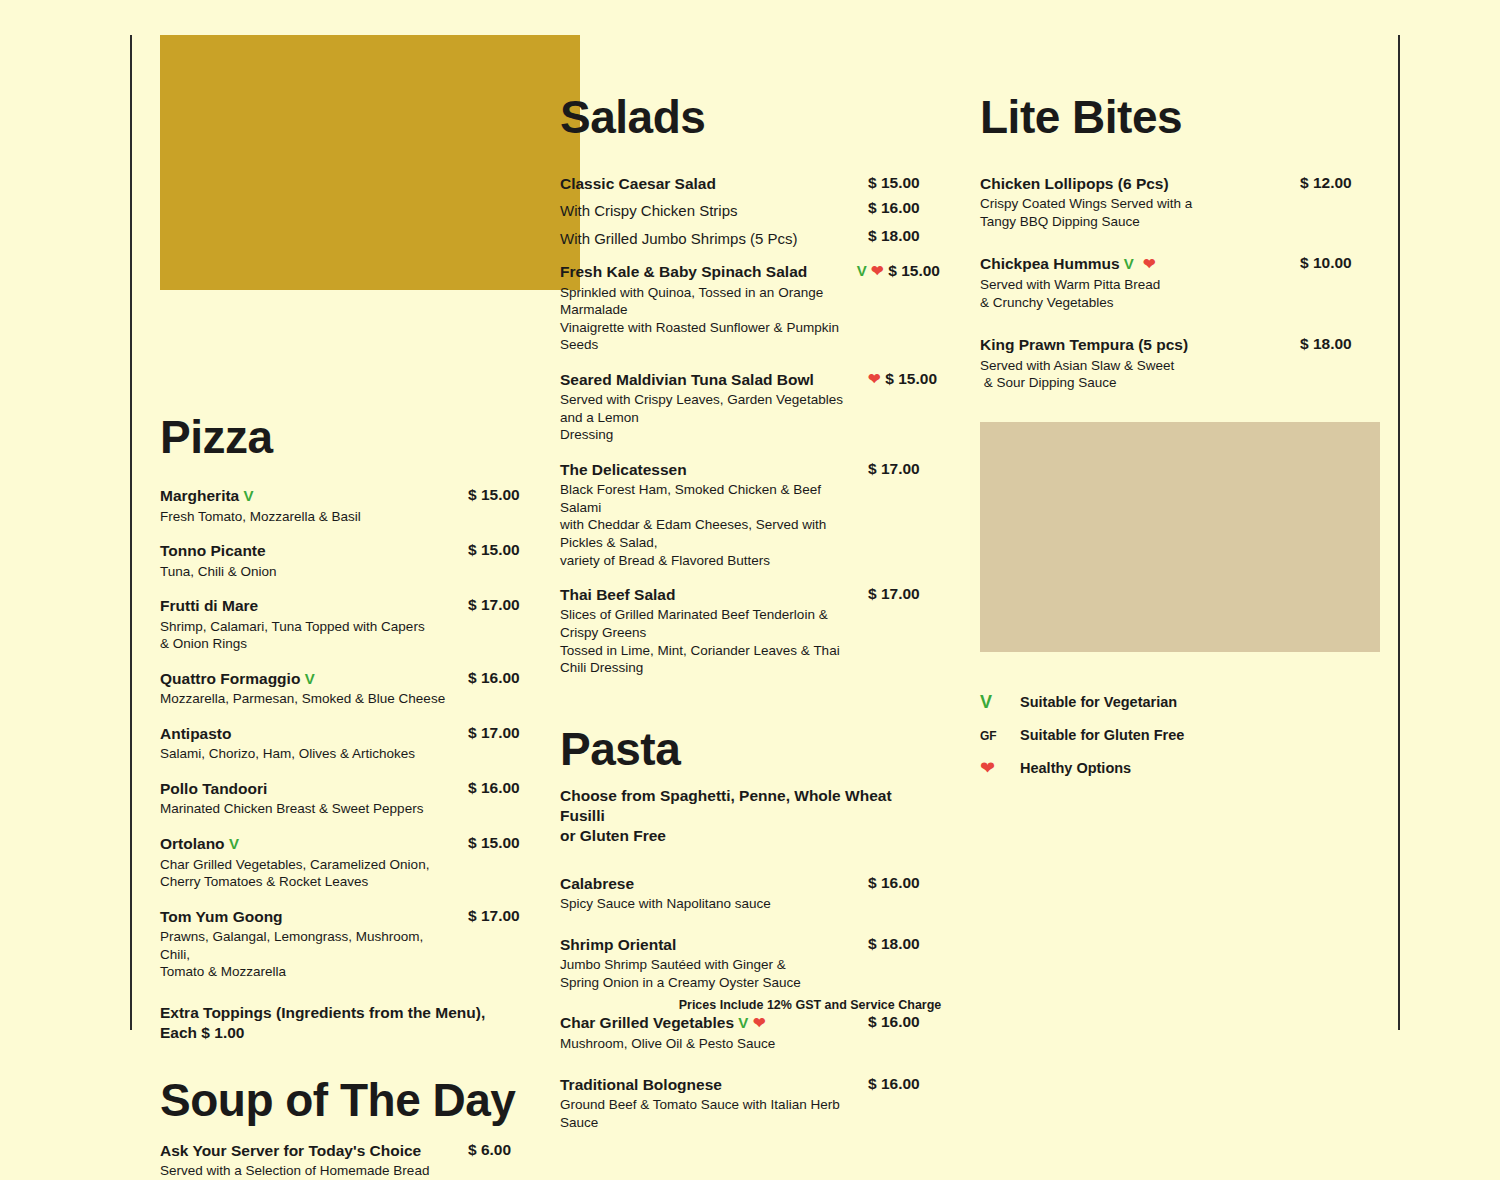Pizza
Margherita V
Fresh Tomato, Mozzarella & Basil
$ 15.00
Tonno Picante
Tuna, Chili & Onion
$ 15.00
Frutti di Mare
Shrimp, Calamari, Tuna Topped with Capers
& Onion Rings
$ 17.00
Quattro Formaggio V
Mozzarella, Parmesan, Smoked & Blue Cheese
$ 16.00
Antipasto
Salami, Chorizo, Ham, Olives & Artichokes
$ 17.00
Pollo Tandoori
Marinated Chicken Breast & Sweet Peppers
$ 16.00
Ortolano V
Char Grilled Vegetables, Caramelized Onion,
Cherry Tomatoes & Rocket Leaves
$ 15.00
Tom Yum Goong
Prawns, Galangal, Lemongrass, Mushroom, Chili,
Tomato & Mozzarella
$ 17.00
Extra Toppings (Ingredients from the Menu),
Each $ 1.00
Soup of The Day
Ask Your Server for Today's Choice
Served with a Selection of Homemade Bread
$ 6.00
Salads
Classic Caesar Salad
$ 15.00
With Crispy Chicken Strips
$ 16.00
With Grilled Jumbo Shrimps (5 Pcs)
$ 18.00
Fresh Kale & Baby Spinach Salad
Sprinkled with Quinoa, Tossed in an Orange Marmalade
Vinaigrette with Roasted Sunflower & Pumpkin Seeds
V ❤ $ 15.00
Seared Maldivian Tuna Salad Bowl
Served with Crispy Leaves, Garden Vegetables and a Lemon
Dressing
❤ $ 15.00
The Delicatessen
Black Forest Ham, Smoked Chicken & Beef Salami
with Cheddar & Edam Cheeses, Served with Pickles & Salad,
variety of Bread & Flavored Butters
$ 17.00
Thai Beef Salad
Slices of Grilled Marinated Beef Tenderloin & Crispy Greens
Tossed in Lime, Mint, Coriander Leaves & Thai Chili Dressing
$ 17.00
Pasta
Choose from Spaghetti, Penne, Whole Wheat Fusilli
or Gluten Free
Calabrese
Spicy Sauce with Napolitano sauce
$ 16.00
Shrimp Oriental
Jumbo Shrimp Sautéed with Ginger &
Spring Onion in a Creamy Oyster Sauce
$ 18.00
Char Grilled Vegetables V ❤
Mushroom, Olive Oil & Pesto Sauce
$ 16.00
Traditional Bolognese
Ground Beef & Tomato Sauce with Italian Herb
Sauce
$ 16.00
Lite Bites
Chicken Lollipops (6 Pcs)
Crispy Coated Wings Served with a
Tangy BBQ Dipping Sauce
$ 12.00
Chickpea Hummus V ❤
Served with Warm Pitta Bread
& Crunchy Vegetables
$ 10.00
King Prawn Tempura (5 pcs)
Served with Asian Slaw & Sweet
& Sour Dipping Sauce
$ 18.00
V
Suitable for Vegetarian
GF
Suitable for Gluten Free
❤
Healthy Options
Prices Include 12% GST and Service Charge